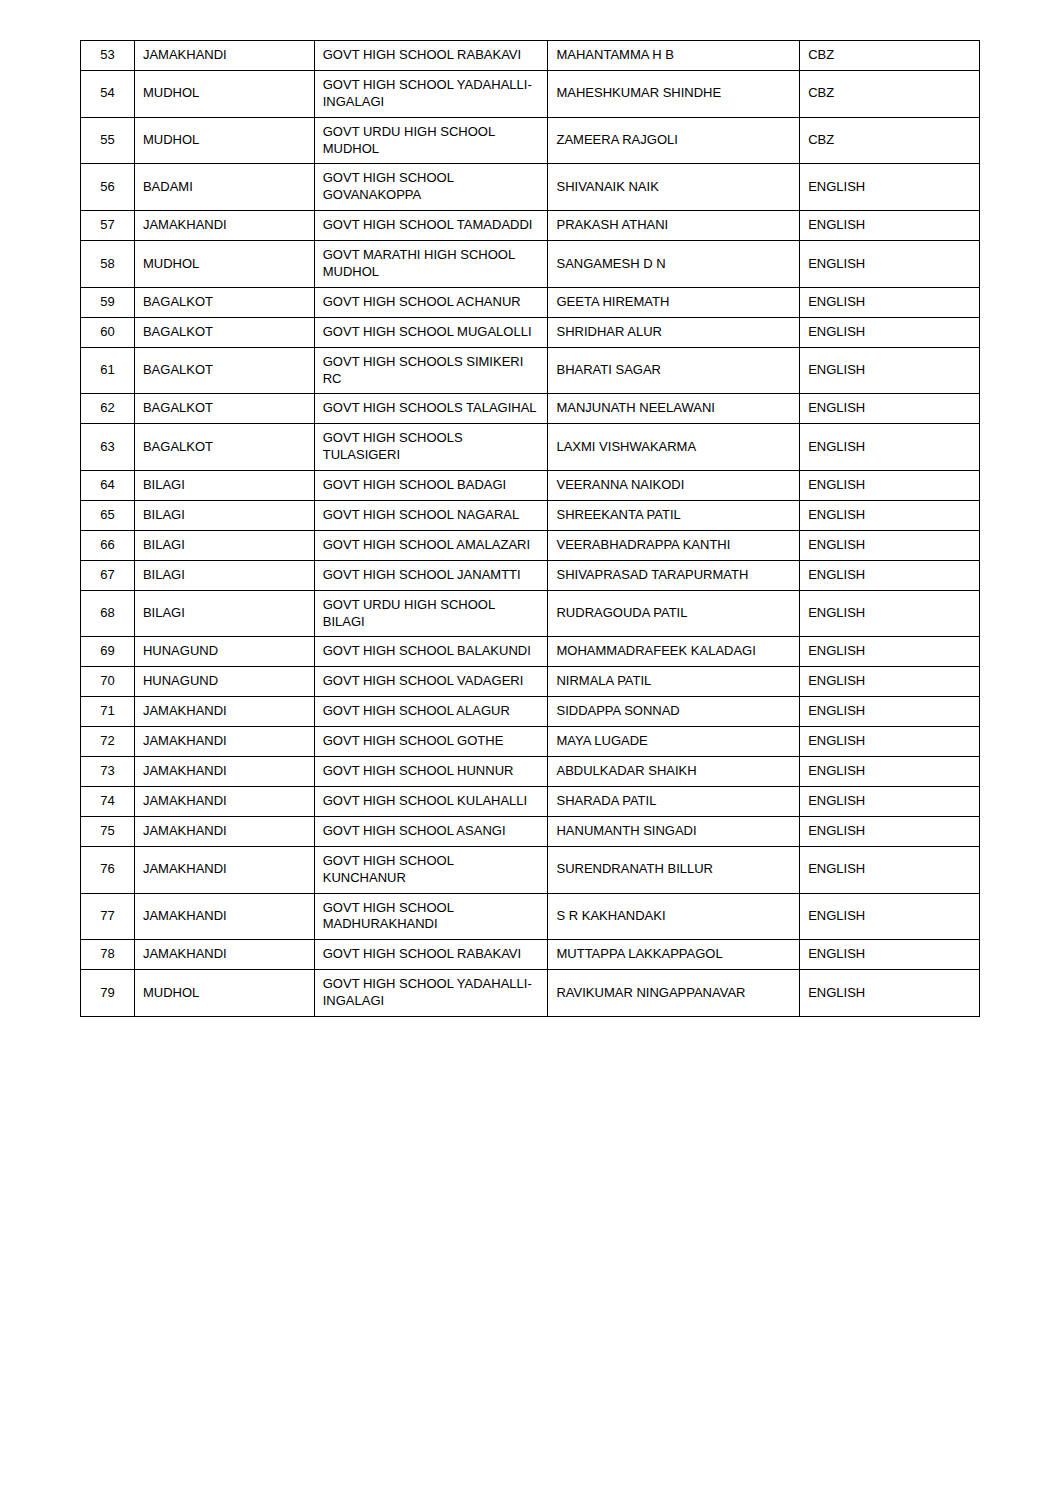| 53 | JAMAKHANDI | GOVT HIGH SCHOOL RABAKAVI | MAHANTAMMA H B | CBZ |
| 54 | MUDHOL | GOVT HIGH SCHOOL YADAHALLI-INGALAGI | MAHESHKUMAR SHINDHE | CBZ |
| 55 | MUDHOL | GOVT URDU HIGH SCHOOL MUDHOL | ZAMEERA RAJGOLI | CBZ |
| 56 | BADAMI | GOVT HIGH SCHOOL GOVANAKOPPA | SHIVANAIK NAIK | ENGLISH |
| 57 | JAMAKHANDI | GOVT HIGH SCHOOL TAMADADDI | PRAKASH ATHANI | ENGLISH |
| 58 | MUDHOL | GOVT MARATHI HIGH SCHOOL MUDHOL | SANGAMESH D N | ENGLISH |
| 59 | BAGALKOT | GOVT HIGH SCHOOL ACHANUR | GEETA HIREMATH | ENGLISH |
| 60 | BAGALKOT | GOVT HIGH SCHOOL MUGALOLLI | SHRIDHAR ALUR | ENGLISH |
| 61 | BAGALKOT | GOVT HIGH SCHOOLS SIMIKERI RC | BHARATI SAGAR | ENGLISH |
| 62 | BAGALKOT | GOVT HIGH SCHOOLS TALAGIHAL | MANJUNATH NEELAWANI | ENGLISH |
| 63 | BAGALKOT | GOVT HIGH SCHOOLS TULASIGERI | LAXMI VISHWAKARMA | ENGLISH |
| 64 | BILAGI | GOVT HIGH SCHOOL BADAGI | VEERANNA NAIKODI | ENGLISH |
| 65 | BILAGI | GOVT HIGH SCHOOL NAGARAL | SHREEKANTA PATIL | ENGLISH |
| 66 | BILAGI | GOVT HIGH SCHOOL AMALAZARI | VEERABHADRAPPA KANTHI | ENGLISH |
| 67 | BILAGI | GOVT HIGH SCHOOL JANAMTTI | SHIVAPRASAD TARAPURMATH | ENGLISH |
| 68 | BILAGI | GOVT URDU HIGH SCHOOL BILAGI | RUDRAGOUDA PATIL | ENGLISH |
| 69 | HUNAGUND | GOVT HIGH SCHOOL BALAKUNDI | MOHAMMADRAFEEK KALADAGI | ENGLISH |
| 70 | HUNAGUND | GOVT HIGH SCHOOL VADAGERI | NIRMALA PATIL | ENGLISH |
| 71 | JAMAKHANDI | GOVT HIGH SCHOOL ALAGUR | SIDDAPPA SONNAD | ENGLISH |
| 72 | JAMAKHANDI | GOVT HIGH SCHOOL GOTHE | MAYA LUGADE | ENGLISH |
| 73 | JAMAKHANDI | GOVT HIGH SCHOOL HUNNUR | ABDULKADAR SHAIKH | ENGLISH |
| 74 | JAMAKHANDI | GOVT HIGH SCHOOL KULAHALLI | SHARADA PATIL | ENGLISH |
| 75 | JAMAKHANDI | GOVT HIGH SCHOOL ASANGI | HANUMANTH SINGADI | ENGLISH |
| 76 | JAMAKHANDI | GOVT HIGH SCHOOL KUNCHANUR | SURENDRANATH BILLUR | ENGLISH |
| 77 | JAMAKHANDI | GOVT HIGH SCHOOL MADHURAKHANDI | S R KAKHANDAKI | ENGLISH |
| 78 | JAMAKHANDI | GOVT HIGH SCHOOL RABAKAVI | MUTTAPPA LAKKAPPAGOL | ENGLISH |
| 79 | MUDHOL | GOVT HIGH SCHOOL YADAHALLI-INGALAGI | RAVIKUMAR NINGAPPANAVAR | ENGLISH |